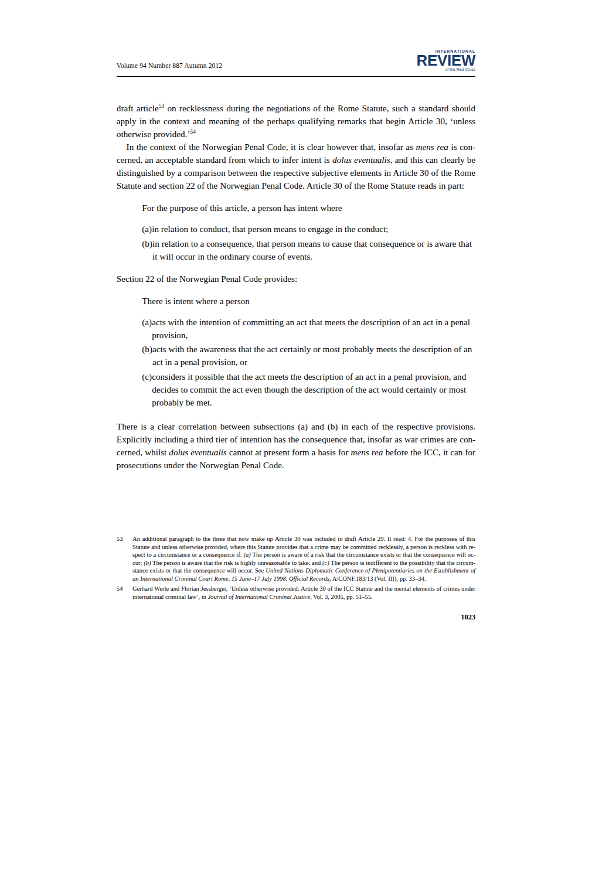Volume 94 Number 887 Autumn 2012
INTERNATIONAL
REVIEW
of the Red Cross
draft article53 on recklessness during the negotiations of the Rome Statute, such a standard should apply in the context and meaning of the perhaps qualifying remarks that begin Article 30, ‘unless otherwise provided.’54
In the context of the Norwegian Penal Code, it is clear however that, insofar as mens rea is concerned, an acceptable standard from which to infer intent is dolus eventualis, and this can clearly be distinguished by a comparison between the respective subjective elements in Article 30 of the Rome Statute and section 22 of the Norwegian Penal Code. Article 30 of the Rome Statute reads in part:
For the purpose of this article, a person has intent where
(a) in relation to conduct, that person means to engage in the conduct;
(b) in relation to a consequence, that person means to cause that consequence or is aware that it will occur in the ordinary course of events.
Section 22 of the Norwegian Penal Code provides:
There is intent where a person
(a) acts with the intention of committing an act that meets the description of an act in a penal provision,
(b) acts with the awareness that the act certainly or most probably meets the description of an act in a penal provision, or
(c) considers it possible that the act meets the description of an act in a penal provision, and decides to commit the act even though the description of the act would certainly or most probably be met.
There is a clear correlation between subsections (a) and (b) in each of the respective provisions. Explicitly including a third tier of intention has the consequence that, insofar as war crimes are concerned, whilst dolus eventualis cannot at present form a basis for mens rea before the ICC, it can for prosecutions under the Norwegian Penal Code.
53
An additional paragraph to the three that now make up Article 30 was included in draft Article 29. It read: 4. For the purposes of this Statute and unless otherwise provided, where this Statute provides that a crime may be committed recklessly, a person is reckless with respect to a circumstance or a consequence if: (a) The person is aware of a risk that the circumstance exists or that the consequence will occur; (b) The person is aware that the risk is highly unreasonable to take; and (c) The person is indifferent to the possibility that the circumstance exists or that the consequence will occur. See United Nations Diplomatic Conference of Plenipotentiaries on the Establishment of an International Criminal Court Rome, 15 June–17 July 1998, Official Records, A/CONF.183/13 (Vol. III), pp. 33–34.
54
Gerhard Werle and Florian Jessberger, ‘Unless otherwise provided: Article 30 of the ICC Statute and the mental elements of crimes under international criminal law’, in Journal of International Criminal Justice, Vol. 3, 2005, pp. 51–55.
1023